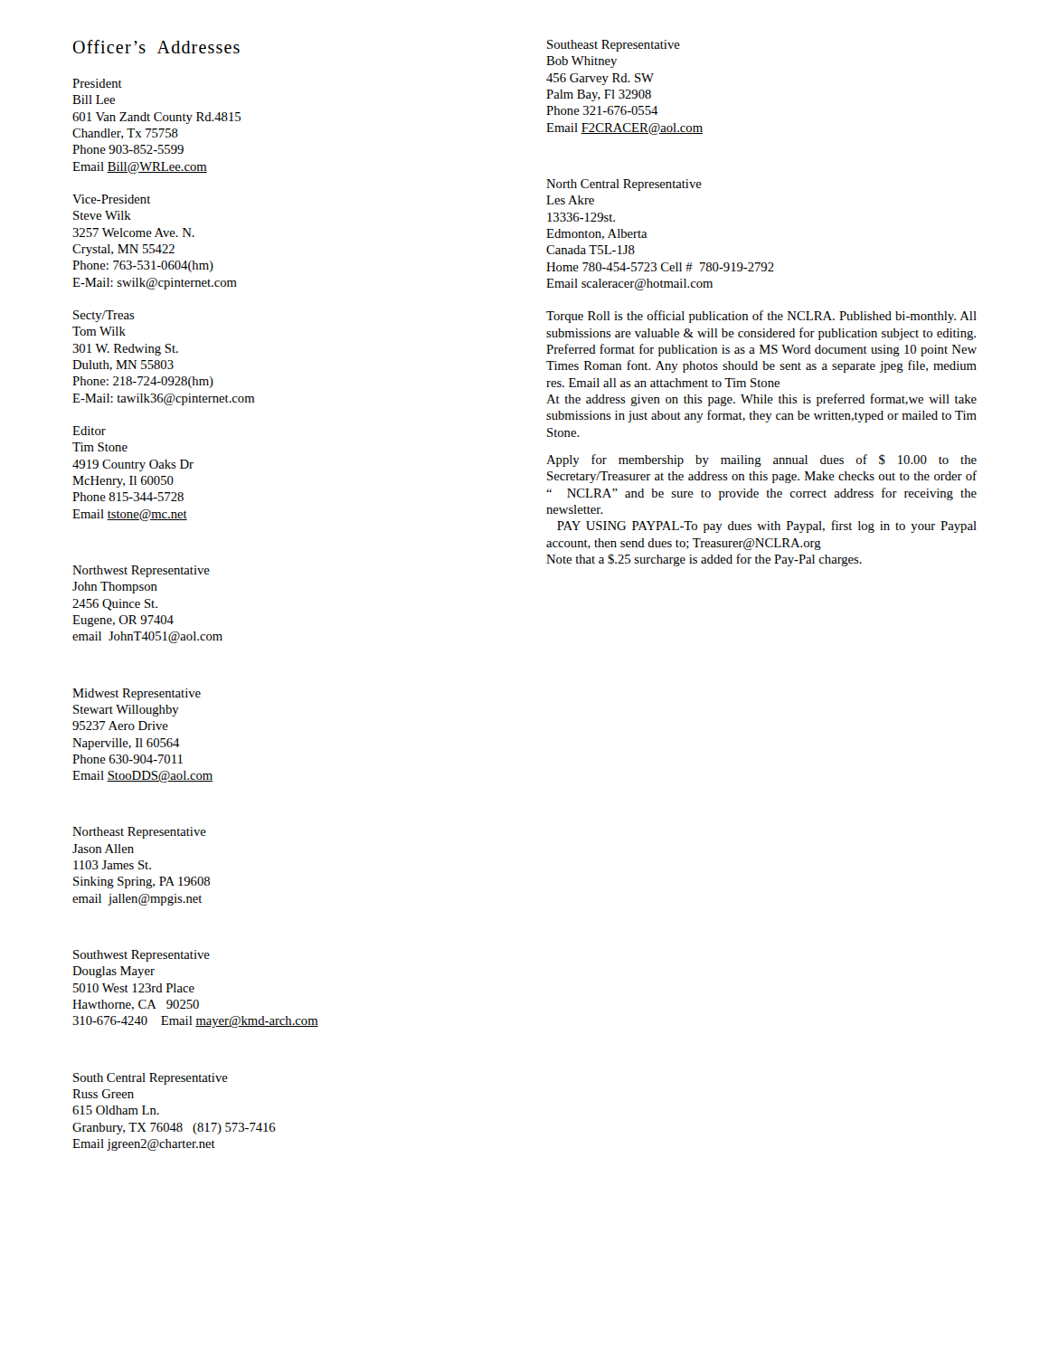Officer’s Addresses
President
Bill Lee
601 Van Zandt County Rd.4815
Chandler, Tx 75758
Phone 903-852-5599
Email Bill@WRLee.com
Vice-President
Steve Wilk
3257 Welcome Ave. N.
Crystal, MN 55422
Phone: 763-531-0604(hm)
E-Mail: swilk@cpinternet.com
Secty/Treas
Tom Wilk
301 W. Redwing St.
Duluth, MN 55803
Phone: 218-724-0928(hm)
E-Mail: tawilk36@cpinternet.com
Editor
Tim Stone
4919 Country Oaks Dr
McHenry, Il 60050
Phone 815-344-5728
Email tstone@mc.net
Northwest Representative
John Thompson
2456 Quince St.
Eugene, OR 97404
email JohnT4051@aol.com
Midwest Representative
Stewart Willoughby
95237 Aero Drive
Naperville, Il 60564
Phone 630-904-7011
Email StooDDS@aol.com
Northeast Representative
Jason Allen
1103 James St.
Sinking Spring, PA 19608
email jallen@mpgis.net
Southwest Representative
Douglas Mayer
5010 West 123rd Place
Hawthorne, CA 90250
310-676-4240 Email mayer@kmd-arch.com
South Central Representative
Russ Green
615 Oldham Ln.
Granbury, TX 76048 (817) 573-7416
Email jgreen2@charter.net
Southeast Representative
Bob Whitney
456 Garvey Rd. SW
Palm Bay, Fl 32908
Phone 321-676-0554
Email F2CRACER@aol.com
North Central Representative
Les Akre
13336-129st.
Edmonton, Alberta
Canada T5L-1J8
Home 780-454-5723 Cell # 780-919-2792
Email scaleracer@hotmail.com
Torque Roll is the official publication of the NCLRA. Published bi-monthly. All submissions are valuable & will be considered for publication subject to editing. Preferred format for publication is as a MS Word document using 10 point New Times Roman font. Any photos should be sent as a separate jpeg file, medium res. Email all as an attachment to Tim Stone
At the address given on this page. While this is preferred format,we will take submissions in just about any format, they can be written,typed or mailed to Tim Stone.
Apply for membership by mailing annual dues of $ 10.00 to the Secretary/Treasurer at the address on this page. Make checks out to the order of “ NCLRA” and be sure to provide the correct address for receiving the newsletter.
PAY USING PAYPAL-To pay dues with Paypal, first log in to your Paypal account, then send dues to; Treasurer@NCLRA.org
Note that a $.25 surcharge is added for the Pay-Pal charges.